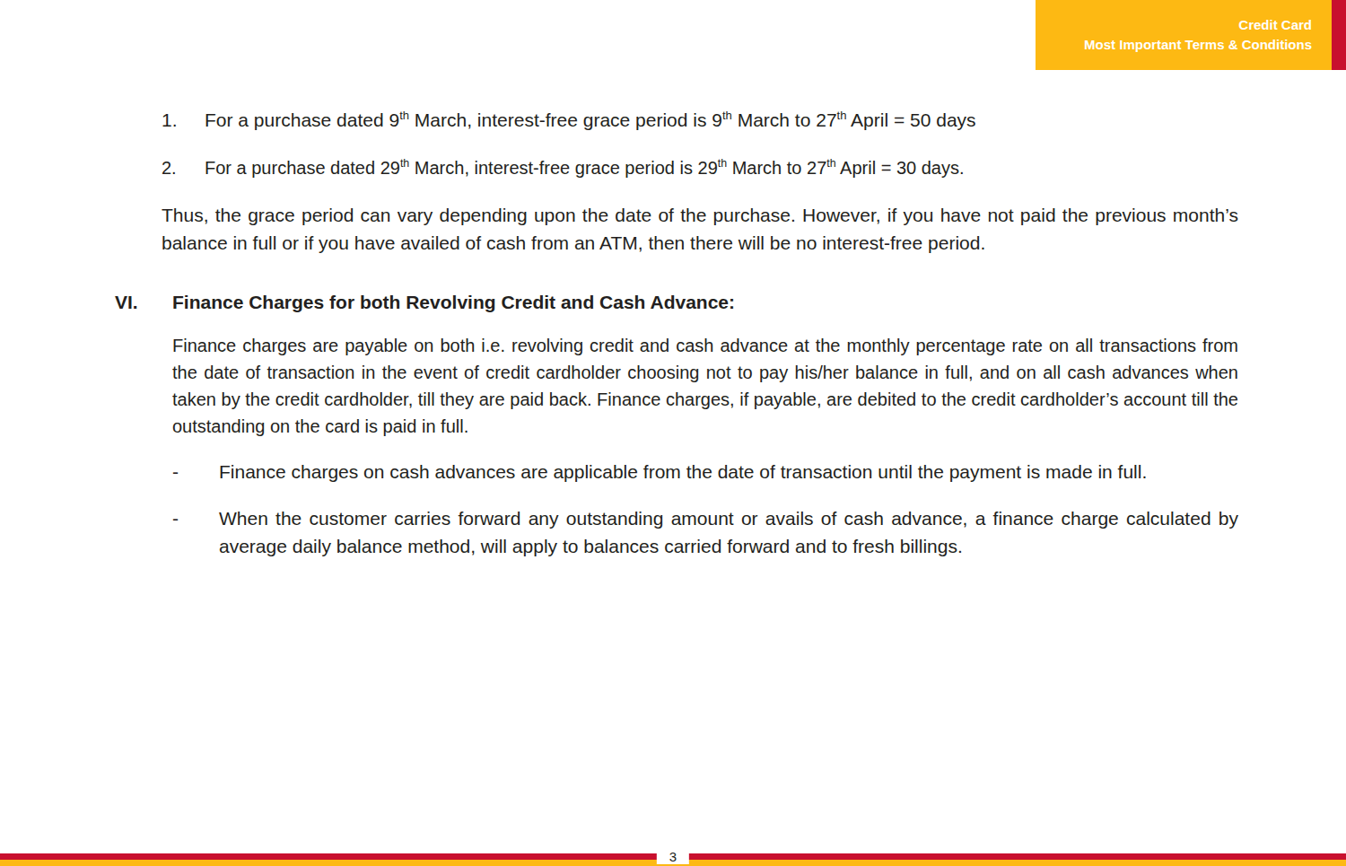Credit Card Most Important Terms & Conditions
1. For a purchase dated 9th March, interest-free grace period is 9th March to 27th April = 50 days
2. For a purchase dated 29th March, interest-free grace period is 29th March to 27th April = 30 days.
Thus, the grace period can vary depending upon the date of the purchase. However, if you have not paid the previous month’s balance in full or if you have availed of cash from an ATM, then there will be no interest-free period.
VI.
Finance Charges for both Revolving Credit and Cash Advance:
Finance charges are payable on both i.e. revolving credit and cash advance at the monthly percentage rate on all transactions from the date of transaction in the event of credit cardholder choosing not to pay his/her balance in full, and on all cash advances when taken by the credit cardholder, till they are paid back. Finance charges, if payable, are debited to the credit cardholder’s account till the outstanding on the card is paid in full.
-Finance charges on cash advances are applicable from the date of transaction until the payment is made in full.
-When the customer carries forward any outstanding amount or avails of cash advance, a finance charge calculated by average daily balance method, will apply to balances carried forward and to fresh billings.
3